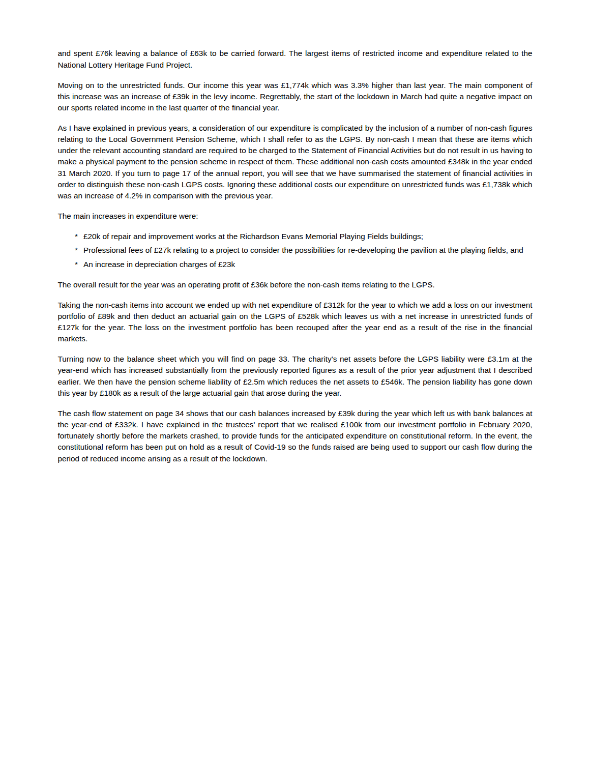and spent £76k leaving a balance of £63k to be carried forward. The largest items of restricted income and expenditure related to the National Lottery Heritage Fund Project.
Moving on to the unrestricted funds. Our income this year was £1,774k which was 3.3% higher than last year. The main component of this increase was an increase of £39k in the levy income. Regrettably, the start of the lockdown in March had quite a negative impact on our sports related income in the last quarter of the financial year.
As I have explained in previous years, a consideration of our expenditure is complicated by the inclusion of a number of non-cash figures relating to the Local Government Pension Scheme, which I shall refer to as the LGPS. By non-cash I mean that these are items which under the relevant accounting standard are required to be charged to the Statement of Financial Activities but do not result in us having to make a physical payment to the pension scheme in respect of them. These additional non-cash costs amounted £348k in the year ended 31 March 2020. If you turn to page 17 of the annual report, you will see that we have summarised the statement of financial activities in order to distinguish these non-cash LGPS costs. Ignoring these additional costs our expenditure on unrestricted funds was £1,738k which was an increase of 4.2% in comparison with the previous year.
The main increases in expenditure were:
£20k of repair and improvement works at the Richardson Evans Memorial Playing Fields buildings;
Professional fees of £27k relating to a project to consider the possibilities for re-developing the pavilion at the playing fields, and
An increase in depreciation charges of £23k
The overall result for the year was an operating profit of £36k before the non-cash items relating to the LGPS.
Taking the non-cash items into account we ended up with net expenditure of £312k for the year to which we add a loss on our investment portfolio of £89k and then deduct an actuarial gain on the LGPS of £528k which leaves us with a net increase in unrestricted funds of £127k for the year. The loss on the investment portfolio has been recouped after the year end as a result of the rise in the financial markets.
Turning now to the balance sheet which you will find on page 33. The charity's net assets before the LGPS liability were £3.1m at the year-end which has increased substantially from the previously reported figures as a result of the prior year adjustment that I described earlier. We then have the pension scheme liability of £2.5m which reduces the net assets to £546k. The pension liability has gone down this year by £180k as a result of the large actuarial gain that arose during the year.
The cash flow statement on page 34 shows that our cash balances increased by £39k during the year which left us with bank balances at the year-end of £332k. I have explained in the trustees' report that we realised £100k from our investment portfolio in February 2020, fortunately shortly before the markets crashed, to provide funds for the anticipated expenditure on constitutional reform. In the event, the constitutional reform has been put on hold as a result of Covid-19 so the funds raised are being used to support our cash flow during the period of reduced income arising as a result of the lockdown.